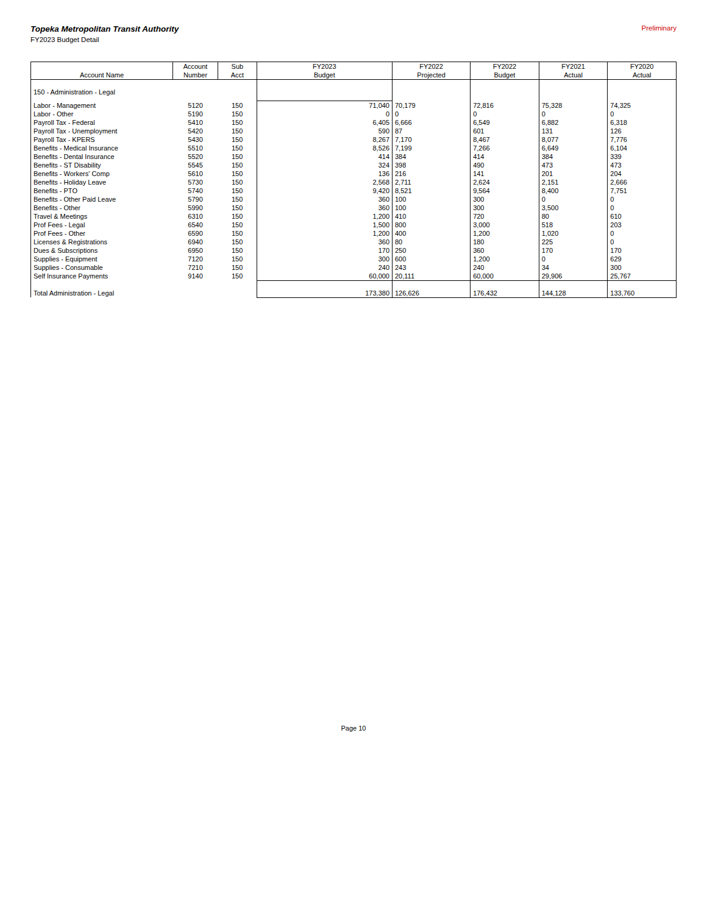Preliminary
Topeka Metropolitan Transit Authority
FY2023 Budget Detail
| | Account | Sub | FY2023 | FY2022 | FY2022 | FY2021 | FY2020 |
| --- | --- | --- | --- | --- | --- | --- | --- |
| Account Name | Number | Acct | Budget | Projected | Budget | Actual | Actual |
| 150 - Administration - Legal | | | | | | | |
| Labor - Management | 5120 | 150 | 71,040 | 70,179 | 72,816 | 75,328 | 74,325 |
| Labor - Other | 5190 | 150 | 0 | 0 | 0 | 0 | 0 |
| Payroll Tax - Federal | 5410 | 150 | 6,405 | 6,666 | 6,549 | 6,882 | 6,318 |
| Payroll Tax - Unemployment | 5420 | 150 | 590 | 87 | 601 | 131 | 126 |
| Payroll Tax - KPERS | 5430 | 150 | 8,267 | 7,170 | 8,467 | 8,077 | 7,776 |
| Benefits - Medical Insurance | 5510 | 150 | 8,526 | 7,199 | 7,266 | 6,649 | 6,104 |
| Benefits - Dental Insurance | 5520 | 150 | 414 | 384 | 414 | 384 | 339 |
| Benefits - ST Disability | 5545 | 150 | 324 | 398 | 490 | 473 | 473 |
| Benefits - Workers' Comp | 5610 | 150 | 136 | 216 | 141 | 201 | 204 |
| Benefits - Holiday Leave | 5730 | 150 | 2,568 | 2,711 | 2,624 | 2,151 | 2,666 |
| Benefits - PTO | 5740 | 150 | 9,420 | 8,521 | 9,564 | 8,400 | 7,751 |
| Benefits - Other Paid Leave | 5790 | 150 | 360 | 100 | 300 | 0 | 0 |
| Benefits - Other | 5990 | 150 | 360 | 100 | 300 | 3,500 | 0 |
| Travel & Meetings | 6310 | 150 | 1,200 | 410 | 720 | 80 | 610 |
| Prof Fees - Legal | 6540 | 150 | 1,500 | 800 | 3,000 | 518 | 203 |
| Prof Fees - Other | 6590 | 150 | 1,200 | 400 | 1,200 | 1,020 | 0 |
| Licenses & Registrations | 6940 | 150 | 360 | 80 | 180 | 225 | 0 |
| Dues & Subscriptions | 6950 | 150 | 170 | 250 | 360 | 170 | 170 |
| Supplies - Equipment | 7120 | 150 | 300 | 600 | 1,200 | 0 | 629 |
| Supplies - Consumable | 7210 | 150 | 240 | 243 | 240 | 34 | 300 |
| Self Insurance Payments | 9140 | 150 | 60,000 | 20,111 | 60,000 | 29,906 | 25,767 |
| Total Administration - Legal | | | 173,380 | 126,626 | 176,432 | 144,128 | 133,760 |
Page 10